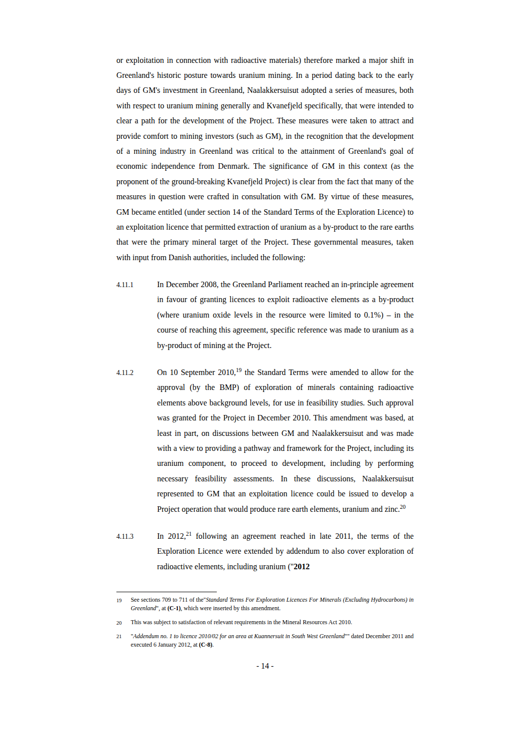or exploitation in connection with radioactive materials) therefore marked a major shift in Greenland's historic posture towards uranium mining. In a period dating back to the early days of GM's investment in Greenland, Naalakkersuisut adopted a series of measures, both with respect to uranium mining generally and Kvanefjeld specifically, that were intended to clear a path for the development of the Project. These measures were taken to attract and provide comfort to mining investors (such as GM), in the recognition that the development of a mining industry in Greenland was critical to the attainment of Greenland's goal of economic independence from Denmark. The significance of GM in this context (as the proponent of the ground-breaking Kvanefjeld Project) is clear from the fact that many of the measures in question were crafted in consultation with GM. By virtue of these measures, GM became entitled (under section 14 of the Standard Terms of the Exploration Licence) to an exploitation licence that permitted extraction of uranium as a by-product to the rare earths that were the primary mineral target of the Project. These governmental measures, taken with input from Danish authorities, included the following:
4.11.1
In December 2008, the Greenland Parliament reached an in-principle agreement in favour of granting licences to exploit radioactive elements as a by-product (where uranium oxide levels in the resource were limited to 0.1%) – in the course of reaching this agreement, specific reference was made to uranium as a by-product of mining at the Project.
4.11.2
On 10 September 2010,19 the Standard Terms were amended to allow for the approval (by the BMP) of exploration of minerals containing radioactive elements above background levels, for use in feasibility studies. Such approval was granted for the Project in December 2010. This amendment was based, at least in part, on discussions between GM and Naalakkersuisut and was made with a view to providing a pathway and framework for the Project, including its uranium component, to proceed to development, including by performing necessary feasibility assessments. In these discussions, Naalakkersuisut represented to GM that an exploitation licence could be issued to develop a Project operation that would produce rare earth elements, uranium and zinc.20
4.11.3
In 2012,21 following an agreement reached in late 2011, the terms of the Exploration Licence were extended by addendum to also cover exploration of radioactive elements, including uranium ("2012
19
See sections 709 to 711 of the"Standard Terms For Exploration Licences For Minerals (Excluding Hydrocarbons) in Greenland", at (C-1), which were inserted by this amendment.
20
This was subject to satisfaction of relevant requirements in the Mineral Resources Act 2010.
21
"Addendum no. 1 to licence 2010/02 for an area at Kuannersuit in South West Greenland"" dated December 2011 and executed 6 January 2012, at (C-8).
- 14 -